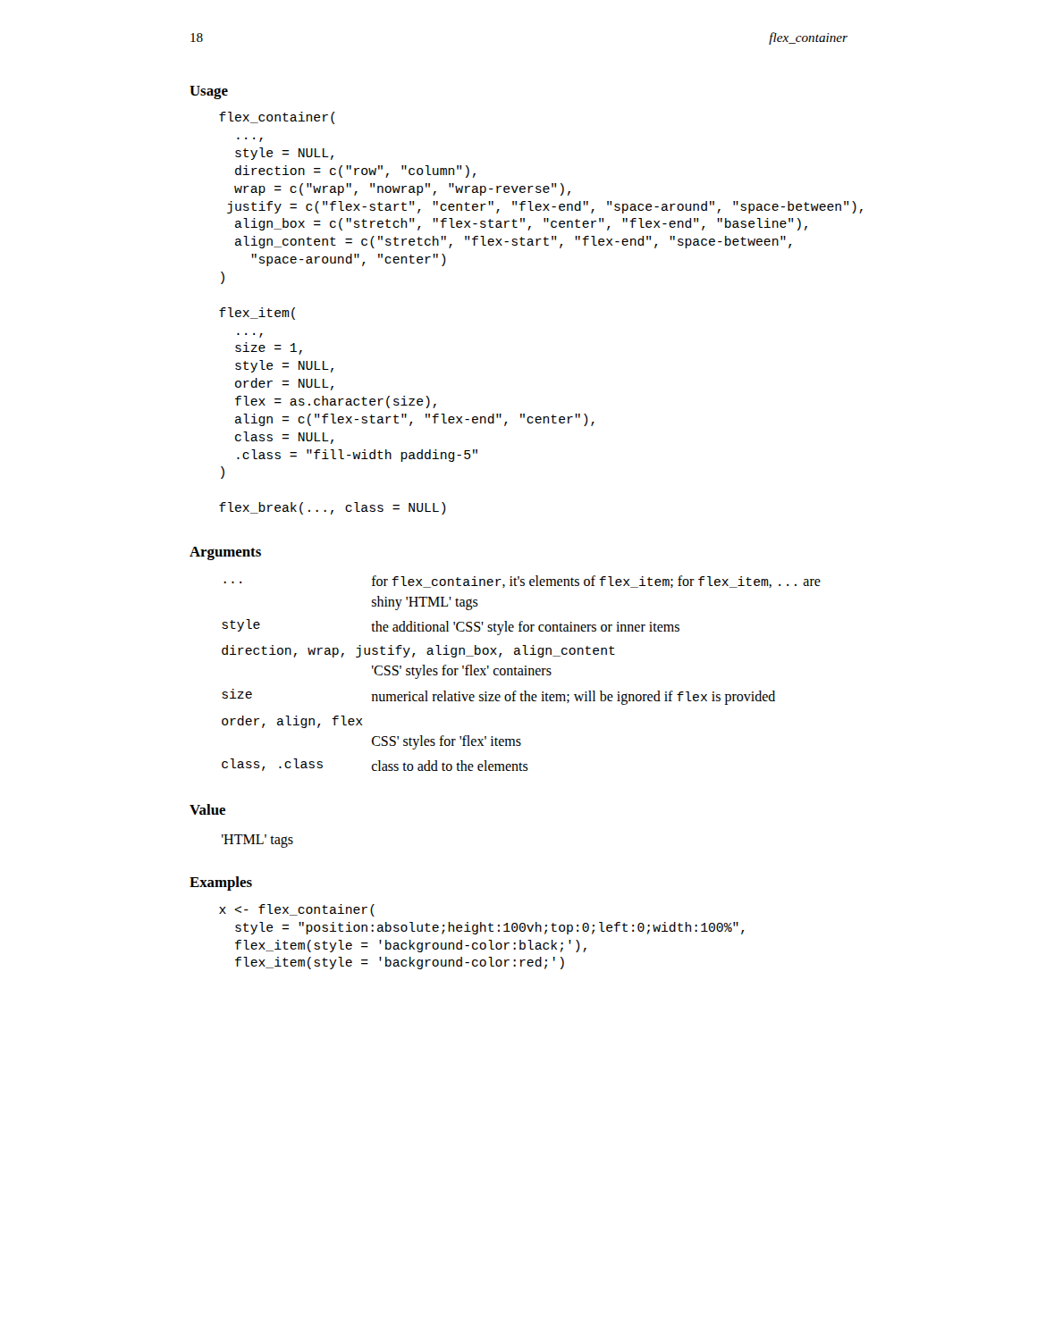18 flex_container
Usage
flex_container(
  ...,
  style = NULL,
  direction = c("row", "column"),
  wrap = c("wrap", "nowrap", "wrap-reverse"),
 justify = c("flex-start", "center", "flex-end", "space-around", "space-between"),
  align_box = c("stretch", "flex-start", "center", "flex-end", "baseline"),
  align_content = c("stretch", "flex-start", "flex-end", "space-between",
    "space-around", "center")
)

flex_item(
  ...,
  size = 1,
  style = NULL,
  order = NULL,
  flex = as.character(size),
  align = c("flex-start", "flex-end", "center"),
  class = NULL,
  .class = "fill-width padding-5"
)

flex_break(..., class = NULL)
Arguments
...
for flex_container, it's elements of flex_item; for flex_item, ... are shiny 'HTML' tags
style
the additional 'CSS' style for containers or inner items
direction, wrap, justify, align_box, align_content
'CSS' styles for 'flex' containers
size
numerical relative size of the item; will be ignored if flex is provided
order, align, flex
CSS' styles for 'flex' items
class, .class
class to add to the elements
Value
'HTML' tags
Examples
x <- flex_container(
  style = "position:absolute;height:100vh;top:0;left:0;width:100%",
  flex_item(style = 'background-color:black;'),
  flex_item(style = 'background-color:red;')